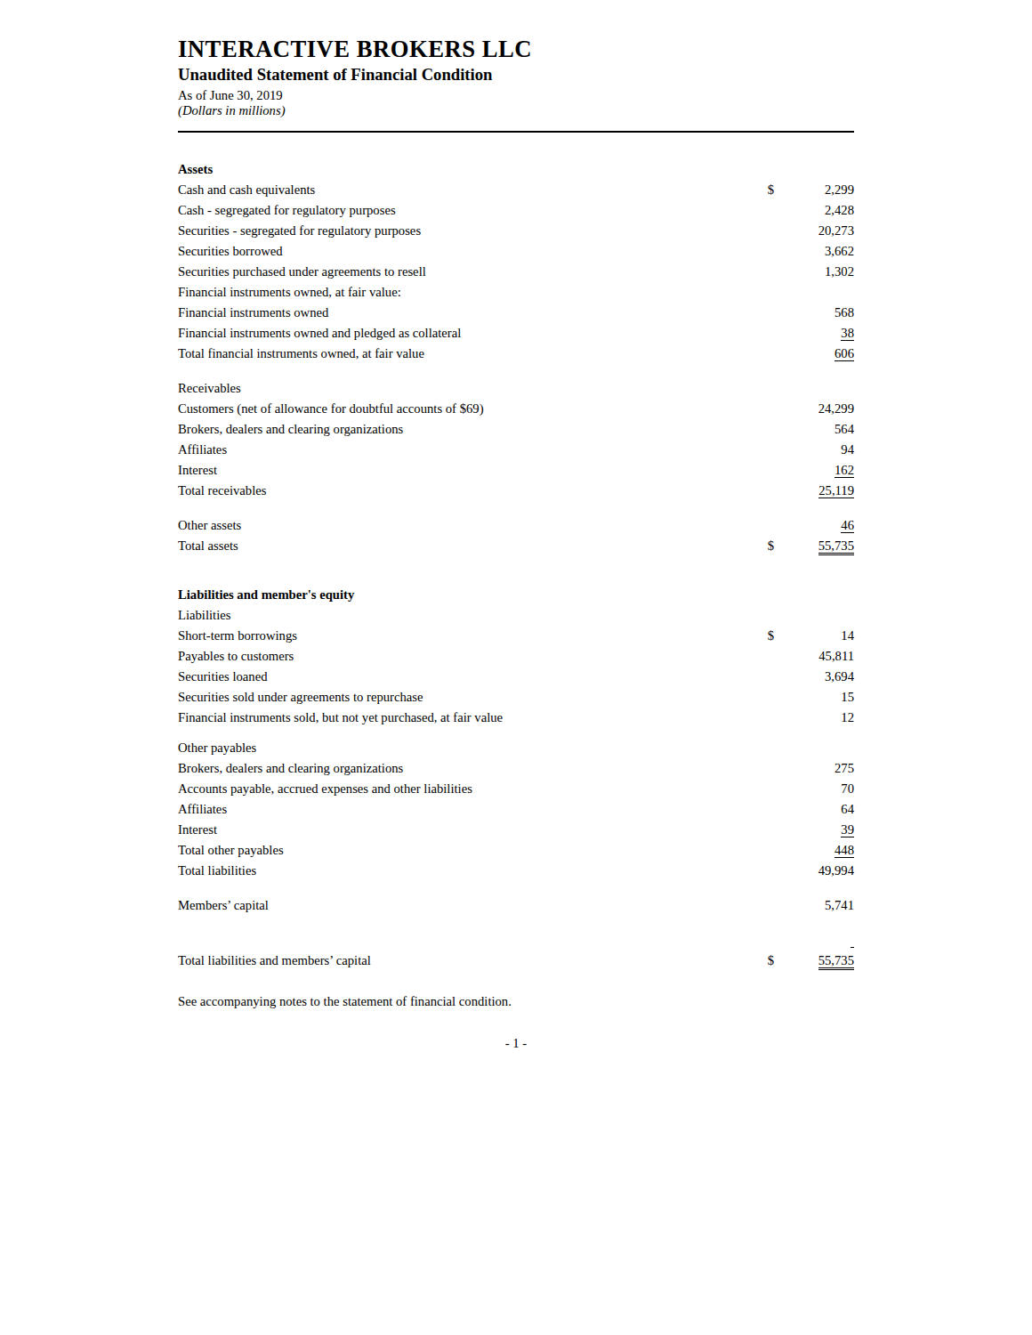INTERACTIVE BROKERS LLC
Unaudited Statement of Financial Condition
As of June 30, 2019
(Dollars in millions)
| Assets | | |
| Cash and cash equivalents | $ | 2,299 |
| Cash - segregated for regulatory purposes | | 2,428 |
| Securities - segregated for regulatory purposes | | 20,273 |
| Securities borrowed | | 3,662 |
| Securities purchased under agreements to resell | | 1,302 |
| Financial instruments owned, at fair value: | | |
| Financial instruments owned | | 568 |
| Financial instruments owned and pledged as collateral | | 38 |
| Total financial instruments owned, at fair value | | 606 |
| Receivables | | |
| Customers (net of allowance for doubtful accounts of $69) | | 24,299 |
| Brokers, dealers and clearing organizations | | 564 |
| Affiliates | | 94 |
| Interest | | 162 |
| Total receivables | | 25,119 |
| Other assets | | 46 |
| Total assets | $ | 55,735 |
| Liabilities and member's equity | | |
| Liabilities | | |
| Short-term borrowings | $ | 14 |
| Payables to customers | | 45,811 |
| Securities loaned | | 3,694 |
| Securities sold under agreements to repurchase | | 15 |
| Financial instruments sold, but not yet purchased, at fair value | | 12 |
| Other payables | | |
| Brokers, dealers and clearing organizations | | 275 |
| Accounts payable, accrued expenses and other liabilities | | 70 |
| Affiliates | | 64 |
| Interest | | 39 |
| Total other payables | | 448 |
| Total liabilities | | 49,994 |
| Members’ capital | | 5,741 |
| Total liabilities and members’ capital | $ | 55,735 |
See accompanying notes to the statement of financial condition.
- 1 -